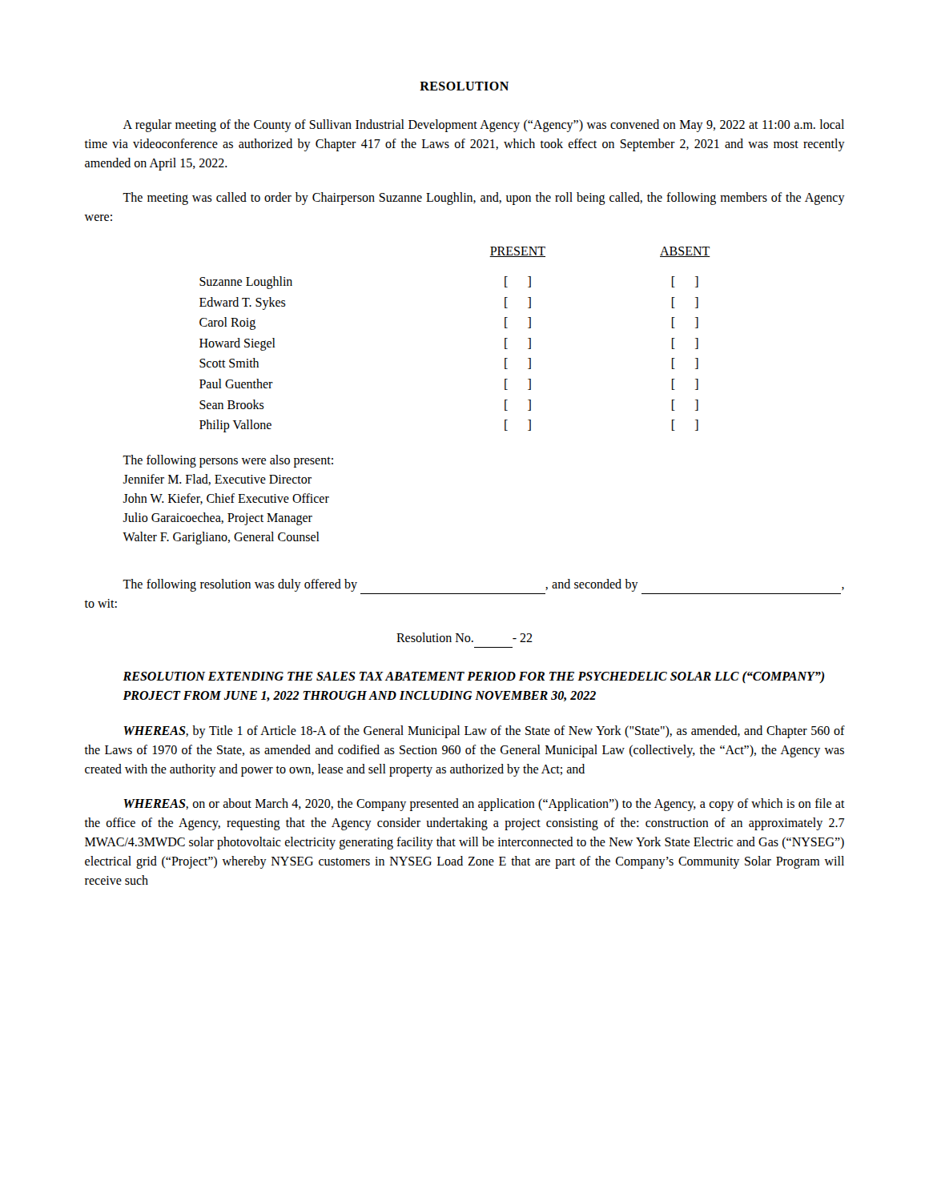RESOLUTION
A regular meeting of the County of Sullivan Industrial Development Agency (“Agency”) was convened on May 9, 2022 at 11:00 a.m. local time via videoconference as authorized by Chapter 417 of the Laws of 2021, which took effect on September 2, 2021 and was most recently amended on April 15, 2022.
The meeting was called to order by Chairperson Suzanne Loughlin, and, upon the roll being called, the following members of the Agency were:
| | PRESENT | ABSENT |
| Suzanne Loughlin | [ ] | [ ] |
| Edward T. Sykes | [ ] | [ ] |
| Carol Roig | [ ] | [ ] |
| Howard Siegel | [ ] | [ ] |
| Scott Smith | [ ] | [ ] |
| Paul Guenther | [ ] | [ ] |
| Sean Brooks | [ ] | [ ] |
| Philip Vallone | [ ] | [ ] |
The following persons were also present:
Jennifer M. Flad, Executive Director
John W. Kiefer, Chief Executive Officer
Julio Garaicoechea, Project Manager
Walter F. Garigliano, General Counsel
The following resolution was duly offered by , and seconded by , to wit:
Resolution No. - 22
RESOLUTION EXTENDING THE SALES TAX ABATEMENT PERIOD FOR THE PSYCHEDELIC SOLAR LLC (“COMPANY”) PROJECT FROM JUNE 1, 2022 THROUGH AND INCLUDING NOVEMBER 30, 2022
WHEREAS, by Title 1 of Article 18-A of the General Municipal Law of the State of New York ("State"), as amended, and Chapter 560 of the Laws of 1970 of the State, as amended and codified as Section 960 of the General Municipal Law (collectively, the “Act”), the Agency was created with the authority and power to own, lease and sell property as authorized by the Act; and
WHEREAS, on or about March 4, 2020, the Company presented an application (“Application”) to the Agency, a copy of which is on file at the office of the Agency, requesting that the Agency consider undertaking a project consisting of the: construction of an approximately 2.7 MWAC/4.3MWDC solar photovoltaic electricity generating facility that will be interconnected to the New York State Electric and Gas (“NYSEG”) electrical grid (“Project”) whereby NYSEG customers in NYSEG Load Zone E that are part of the Company’s Community Solar Program will receive such